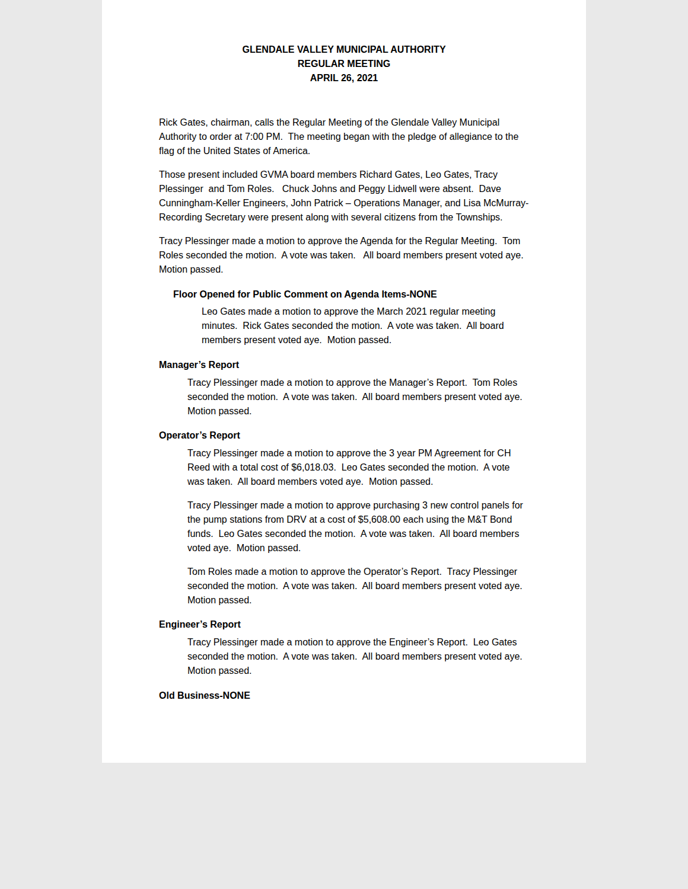GLENDALE VALLEY MUNICIPAL AUTHORITY
REGULAR MEETING
APRIL 26, 2021
Rick Gates, chairman, calls the Regular Meeting of the Glendale Valley Municipal Authority to order at 7:00 PM. The meeting began with the pledge of allegiance to the flag of the United States of America.
Those present included GVMA board members Richard Gates, Leo Gates, Tracy Plessinger and Tom Roles. Chuck Johns and Peggy Lidwell were absent. Dave Cunningham-Keller Engineers, John Patrick – Operations Manager, and Lisa McMurray-Recording Secretary were present along with several citizens from the Townships.
Tracy Plessinger made a motion to approve the Agenda for the Regular Meeting. Tom Roles seconded the motion. A vote was taken. All board members present voted aye. Motion passed.
Floor Opened for Public Comment on Agenda Items-NONE
Leo Gates made a motion to approve the March 2021 regular meeting minutes. Rick Gates seconded the motion. A vote was taken. All board members present voted aye. Motion passed.
Manager’s Report
Tracy Plessinger made a motion to approve the Manager’s Report. Tom Roles seconded the motion. A vote was taken. All board members present voted aye. Motion passed.
Operator’s Report
Tracy Plessinger made a motion to approve the 3 year PM Agreement for CH Reed with a total cost of $6,018.03. Leo Gates seconded the motion. A vote was taken. All board members voted aye. Motion passed.
Tracy Plessinger made a motion to approve purchasing 3 new control panels for the pump stations from DRV at a cost of $5,608.00 each using the M&T Bond funds. Leo Gates seconded the motion. A vote was taken. All board members voted aye. Motion passed.
Tom Roles made a motion to approve the Operator’s Report. Tracy Plessinger seconded the motion. A vote was taken. All board members present voted aye. Motion passed.
Engineer’s Report
Tracy Plessinger made a motion to approve the Engineer’s Report. Leo Gates seconded the motion. A vote was taken. All board members present voted aye. Motion passed.
Old Business-NONE